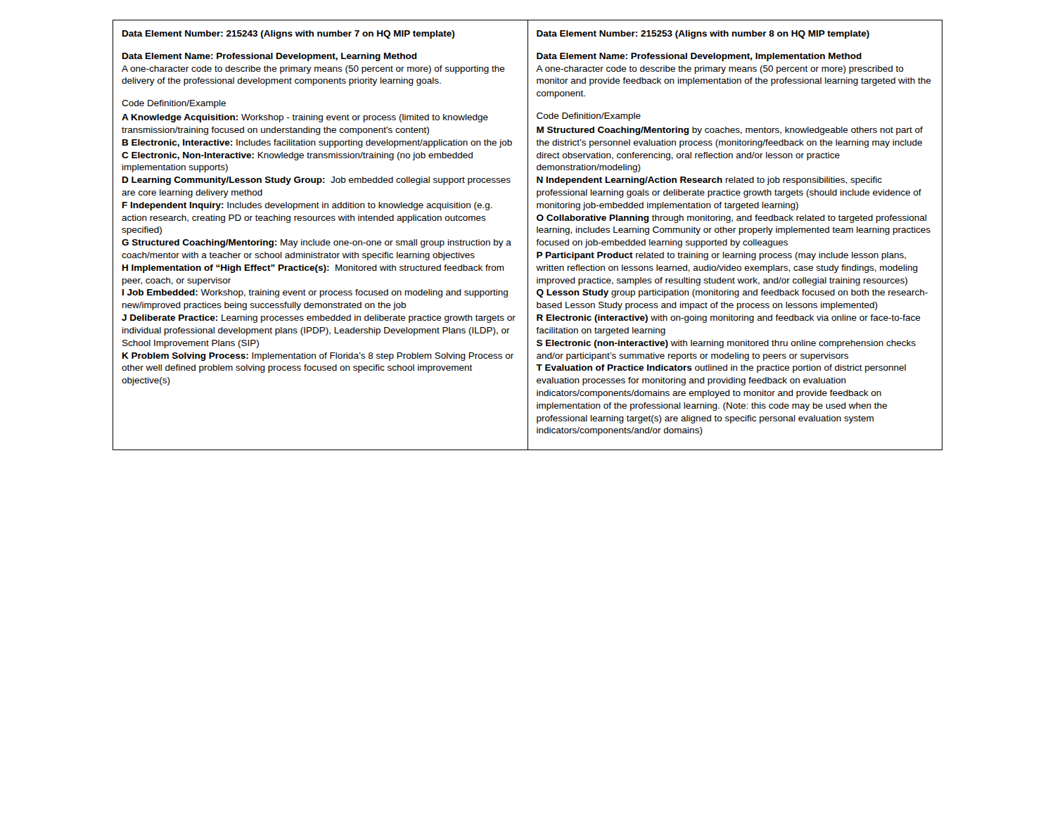| Data Element Number: 215243 (Aligns with number 7 on HQ MIP template) Data Element Name: Professional Development, Learning Method A one-character code to describe the primary means (50 percent or more) of supporting the delivery of the professional development components priority learning goals. Code Definition/Example A Knowledge Acquisition: Workshop - training event or process (limited to knowledge transmission/training focused on understanding the component's content) B Electronic, Interactive: Includes facilitation supporting development/application on the job C Electronic, Non-Interactive: Knowledge transmission/training (no job embedded implementation supports) D Learning Community/Lesson Study Group: Job embedded collegial support processes are core learning delivery method F Independent Inquiry: Includes development in addition to knowledge acquisition (e.g. action research, creating PD or teaching resources with intended application outcomes specified) G Structured Coaching/Mentoring: May include one-on-one or small group instruction by a coach/mentor with a teacher or school administrator with specific learning objectives H Implementation of “High Effect” Practice(s): Monitored with structured feedback from peer, coach, or supervisor I Job Embedded: Workshop, training event or process focused on modeling and supporting new/improved practices being successfully demonstrated on the job J Deliberate Practice: Learning processes embedded in deliberate practice growth targets or individual professional development plans (IPDP), Leadership Development Plans (ILDP), or School Improvement Plans (SIP) K Problem Solving Process: Implementation of Florida’s 8 step Problem Solving Process or other well defined problem solving process focused on specific school improvement objective(s) | Data Element Number: 215253 (Aligns with number 8 on HQ MIP template) Data Element Name: Professional Development, Implementation Method A one-character code to describe the primary means (50 percent or more) prescribed to monitor and provide feedback on implementation of the professional learning targeted with the component. Code Definition/Example M Structured Coaching/Mentoring by coaches, mentors, knowledgeable others not part of the district’s personnel evaluation process (monitoring/feedback on the learning may include direct observation, conferencing, oral reflection and/or lesson or practice demonstration/modeling) N Independent Learning/Action Research related to job responsibilities, specific professional learning goals or deliberate practice growth targets (should include evidence of monitoring job-embedded implementation of targeted learning) O Collaborative Planning through monitoring, and feedback related to targeted professional learning, includes Learning Community or other properly implemented team learning practices focused on job-embedded learning supported by colleagues P Participant Product related to training or learning process (may include lesson plans, written reflection on lessons learned, audio/video exemplars, case study findings, modeling improved practice, samples of resulting student work, and/or collegial training resources) Q Lesson Study group participation (monitoring and feedback focused on both the research-based Lesson Study process and impact of the process on lessons implemented) R Electronic (interactive) with on-going monitoring and feedback via online or face-to-face facilitation on targeted learning S Electronic (non-interactive) with learning monitored thru online comprehension checks and/or participant’s summative reports or modeling to peers or supervisors T Evaluation of Practice Indicators outlined in the practice portion of district personnel evaluation processes for monitoring and providing feedback on evaluation indicators/components/domains are employed to monitor and provide feedback on implementation of the professional learning. (Note: this code may be used when the professional learning target(s) are aligned to specific personal evaluation system indicators/components/and/or domains) |